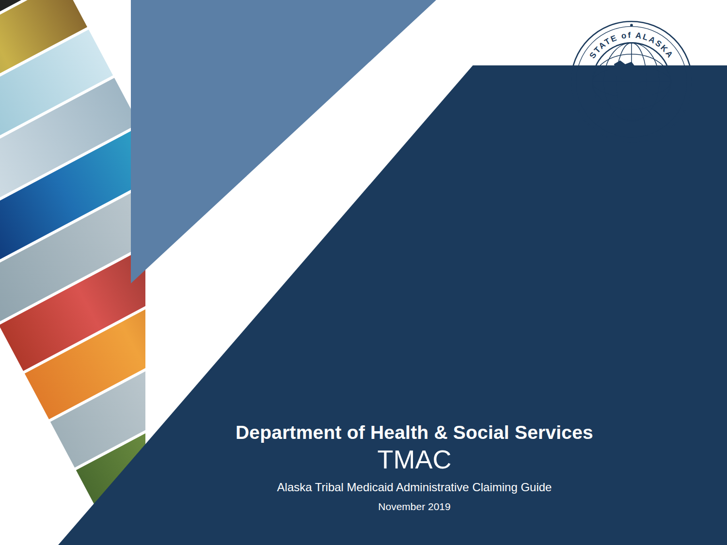STATE of ALASKA Department of Health and Social Services
Department of Health & Social Services
TMAC
Alaska Tribal Medicaid Administrative Claiming Guide
November 2019